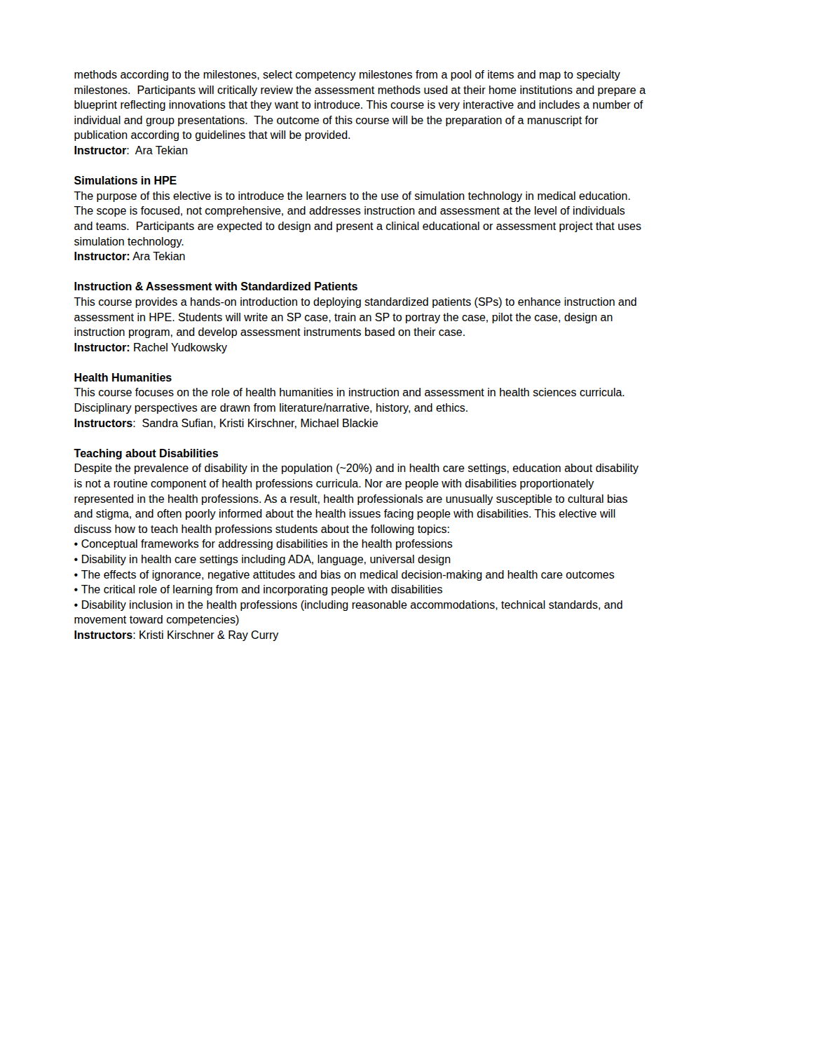methods according to the milestones, select competency milestones from a pool of items and map to specialty milestones. Participants will critically review the assessment methods used at their home institutions and prepare a blueprint reflecting innovations that they want to introduce. This course is very interactive and includes a number of individual and group presentations. The outcome of this course will be the preparation of a manuscript for publication according to guidelines that will be provided.
Instructor: Ara Tekian
Simulations in HPE
The purpose of this elective is to introduce the learners to the use of simulation technology in medical education. The scope is focused, not comprehensive, and addresses instruction and assessment at the level of individuals and teams. Participants are expected to design and present a clinical educational or assessment project that uses simulation technology.
Instructor: Ara Tekian
Instruction & Assessment with Standardized Patients
This course provides a hands-on introduction to deploying standardized patients (SPs) to enhance instruction and assessment in HPE. Students will write an SP case, train an SP to portray the case, pilot the case, design an instruction program, and develop assessment instruments based on their case.
Instructor: Rachel Yudkowsky
Health Humanities
This course focuses on the role of health humanities in instruction and assessment in health sciences curricula. Disciplinary perspectives are drawn from literature/narrative, history, and ethics.
Instructors: Sandra Sufian, Kristi Kirschner, Michael Blackie
Teaching about Disabilities
Despite the prevalence of disability in the population (~20%) and in health care settings, education about disability is not a routine component of health professions curricula. Nor are people with disabilities proportionately represented in the health professions. As a result, health professionals are unusually susceptible to cultural bias and stigma, and often poorly informed about the health issues facing people with disabilities. This elective will discuss how to teach health professions students about the following topics:
Conceptual frameworks for addressing disabilities in the health professions
Disability in health care settings including ADA, language, universal design
The effects of ignorance, negative attitudes and bias on medical decision-making and health care outcomes
The critical role of learning from and incorporating people with disabilities
Disability inclusion in the health professions (including reasonable accommodations, technical standards, and movement toward competencies)
Instructors: Kristi Kirschner & Ray Curry